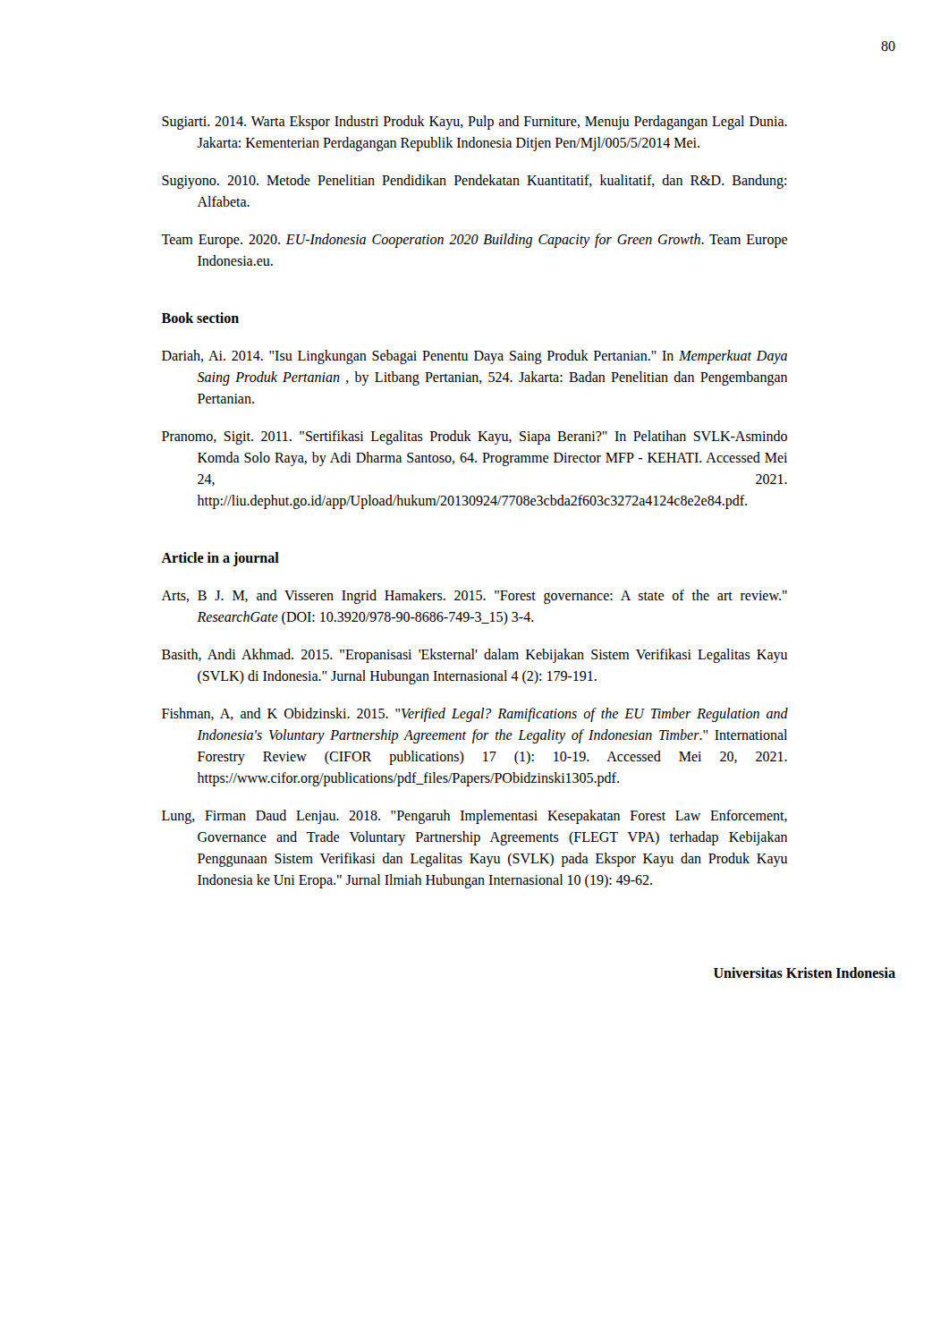80
Sugiarti. 2014. Warta Ekspor Industri Produk Kayu, Pulp and Furniture, Menuju Perdagangan Legal Dunia. Jakarta: Kementerian Perdagangan Republik Indonesia Ditjen Pen/Mjl/005/5/2014 Mei.
Sugiyono. 2010. Metode Penelitian Pendidikan Pendekatan Kuantitatif, kualitatif, dan R&D. Bandung: Alfabeta.
Team Europe. 2020. EU-Indonesia Cooperation 2020 Building Capacity for Green Growth. Team Europe Indonesia.eu.
Book section
Dariah, Ai. 2014. "Isu Lingkungan Sebagai Penentu Daya Saing Produk Pertanian." In Memperkuat Daya Saing Produk Pertanian , by Litbang Pertanian, 524. Jakarta: Badan Penelitian dan Pengembangan Pertanian.
Pranomo, Sigit. 2011. "Sertifikasi Legalitas Produk Kayu, Siapa Berani?" In Pelatihan SVLK-Asmindo Komda Solo Raya, by Adi Dharma Santoso, 64. Programme Director MFP - KEHATI. Accessed Mei 24, 2021. http://liu.dephut.go.id/app/Upload/hukum/20130924/7708e3cbda2f603c3272a4124c8e2e84.pdf.
Article in a journal
Arts, B J. M, and Visseren Ingrid Hamakers. 2015. "Forest governance: A state of the art review." ResearchGate (DOI: 10.3920/978-90-8686-749-3_15) 3-4.
Basith, Andi Akhmad. 2015. "Eropanisasi 'Eksternal' dalam Kebijakan Sistem Verifikasi Legalitas Kayu (SVLK) di Indonesia." Jurnal Hubungan Internasional 4 (2): 179-191.
Fishman, A, and K Obidzinski. 2015. "Verified Legal? Ramifications of the EU Timber Regulation and Indonesia's Voluntary Partnership Agreement for the Legality of Indonesian Timber." International Forestry Review (CIFOR publications) 17 (1): 10-19. Accessed Mei 20, 2021. https://www.cifor.org/publications/pdf_files/Papers/PObidzinski1305.pdf.
Lung, Firman Daud Lenjau. 2018. "Pengaruh Implementasi Kesepakatan Forest Law Enforcement, Governance and Trade Voluntary Partnership Agreements (FLEGT VPA) terhadap Kebijakan Penggunaan Sistem Verifikasi dan Legalitas Kayu (SVLK) pada Ekspor Kayu dan Produk Kayu Indonesia ke Uni Eropa." Jurnal Ilmiah Hubungan Internasional 10 (19): 49-62.
Universitas Kristen Indonesia